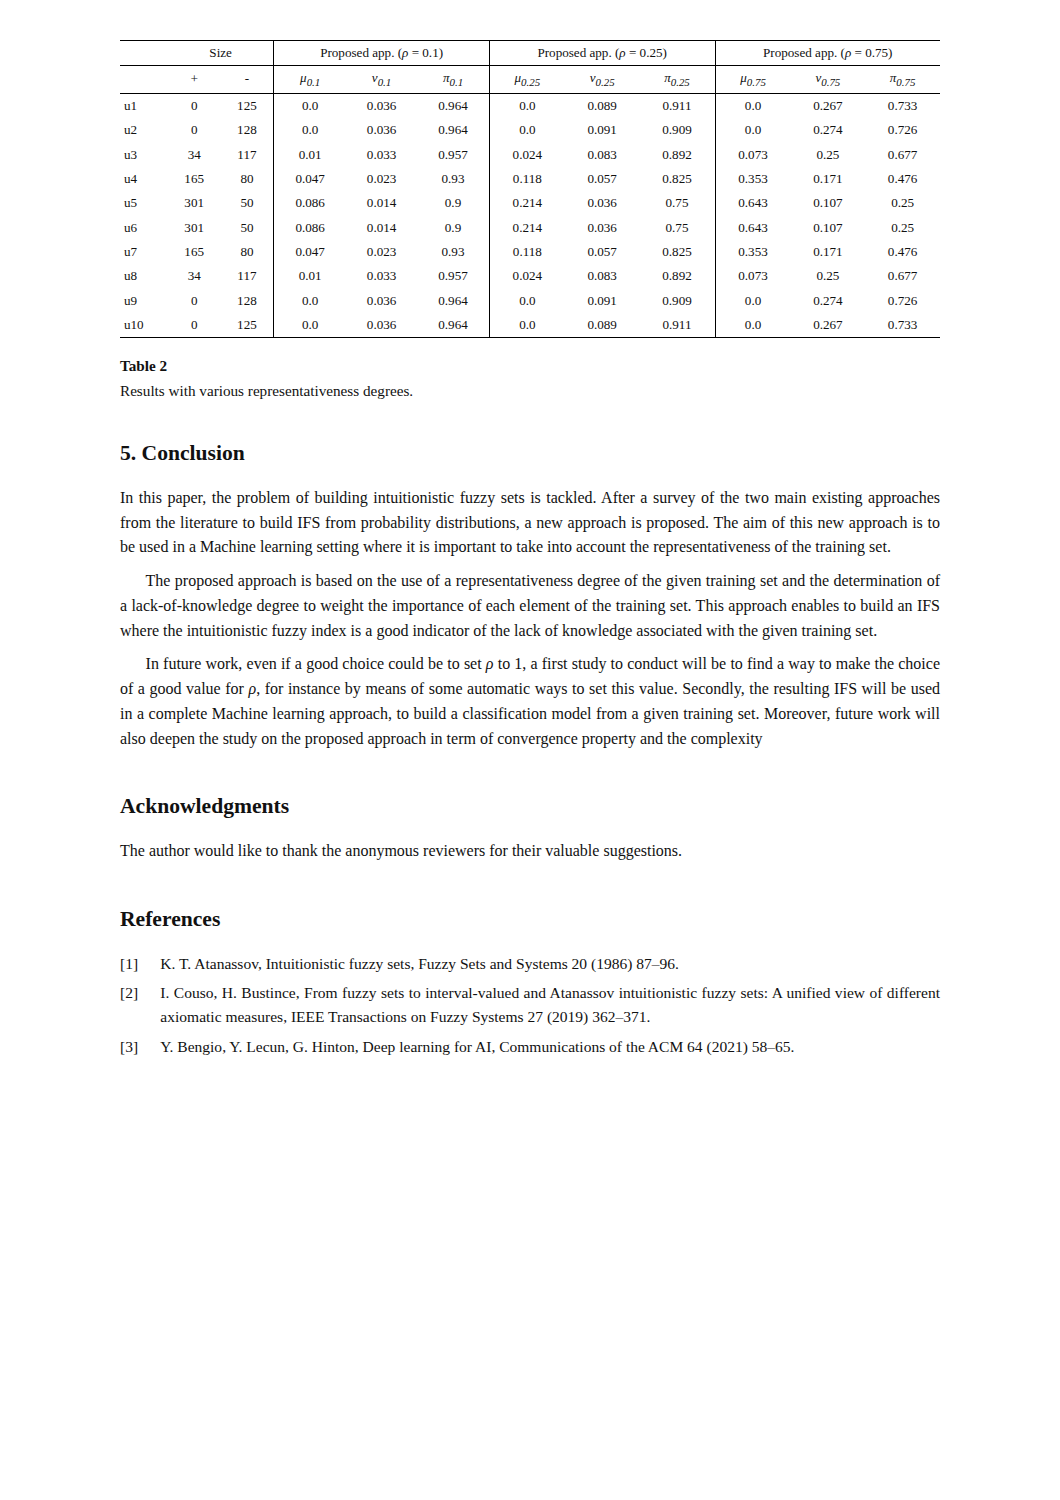| | Size | Proposed app. ( ρ = 0.1) | Proposed app. ( ρ = 0.25) | Proposed app. ( ρ = 0.75) |
| --- | --- | --- | --- | --- |
| | + | - | μ 0.1 | ν 0.1 | π 0.1 | μ 0.25 | ν 0.25 | π 0.25 | μ 0.75 | ν 0.75 | π 0.75 |
| u1 | 0 | 125 | 0.0 | 0.036 | 0.964 | 0.0 | 0.089 | 0.911 | 0.0 | 0.267 | 0.733 |
| u2 | 0 | 128 | 0.0 | 0.036 | 0.964 | 0.0 | 0.091 | 0.909 | 0.0 | 0.274 | 0.726 |
| u3 | 34 | 117 | 0.01 | 0.033 | 0.957 | 0.024 | 0.083 | 0.892 | 0.073 | 0.25 | 0.677 |
| u4 | 165 | 80 | 0.047 | 0.023 | 0.93 | 0.118 | 0.057 | 0.825 | 0.353 | 0.171 | 0.476 |
| u5 | 301 | 50 | 0.086 | 0.014 | 0.9 | 0.214 | 0.036 | 0.75 | 0.643 | 0.107 | 0.25 |
| u6 | 301 | 50 | 0.086 | 0.014 | 0.9 | 0.214 | 0.036 | 0.75 | 0.643 | 0.107 | 0.25 |
| u7 | 165 | 80 | 0.047 | 0.023 | 0.93 | 0.118 | 0.057 | 0.825 | 0.353 | 0.171 | 0.476 |
| u8 | 34 | 117 | 0.01 | 0.033 | 0.957 | 0.024 | 0.083 | 0.892 | 0.073 | 0.25 | 0.677 |
| u9 | 0 | 128 | 0.0 | 0.036 | 0.964 | 0.0 | 0.091 | 0.909 | 0.0 | 0.274 | 0.726 |
| u10 | 0 | 125 | 0.0 | 0.036 | 0.964 | 0.0 | 0.089 | 0.911 | 0.0 | 0.267 | 0.733 |
Table 2
Results with various representativeness degrees.
5. Conclusion
In this paper, the problem of building intuitionistic fuzzy sets is tackled. After a survey of the two main existing approaches from the literature to build IFS from probability distributions, a new approach is proposed. The aim of this new approach is to be used in a Machine learning setting where it is important to take into account the representativeness of the training set.
The proposed approach is based on the use of a representativeness degree of the given training set and the determination of a lack-of-knowledge degree to weight the importance of each element of the training set. This approach enables to build an IFS where the intuitionistic fuzzy index is a good indicator of the lack of knowledge associated with the given training set.
In future work, even if a good choice could be to set ρ to 1, a first study to conduct will be to find a way to make the choice of a good value for ρ, for instance by means of some automatic ways to set this value. Secondly, the resulting IFS will be used in a complete Machine learning approach, to build a classification model from a given training set. Moreover, future work will also deepen the study on the proposed approach in term of convergence property and the complexity
Acknowledgments
The author would like to thank the anonymous reviewers for their valuable suggestions.
References
K. T. Atanassov, Intuitionistic fuzzy sets, Fuzzy Sets and Systems 20 (1986) 87–96.
I. Couso, H. Bustince, From fuzzy sets to interval-valued and Atanassov intuitionistic fuzzy sets: A unified view of different axiomatic measures, IEEE Transactions on Fuzzy Systems 27 (2019) 362–371.
Y. Bengio, Y. Lecun, G. Hinton, Deep learning for AI, Communications of the ACM 64 (2021) 58–65.